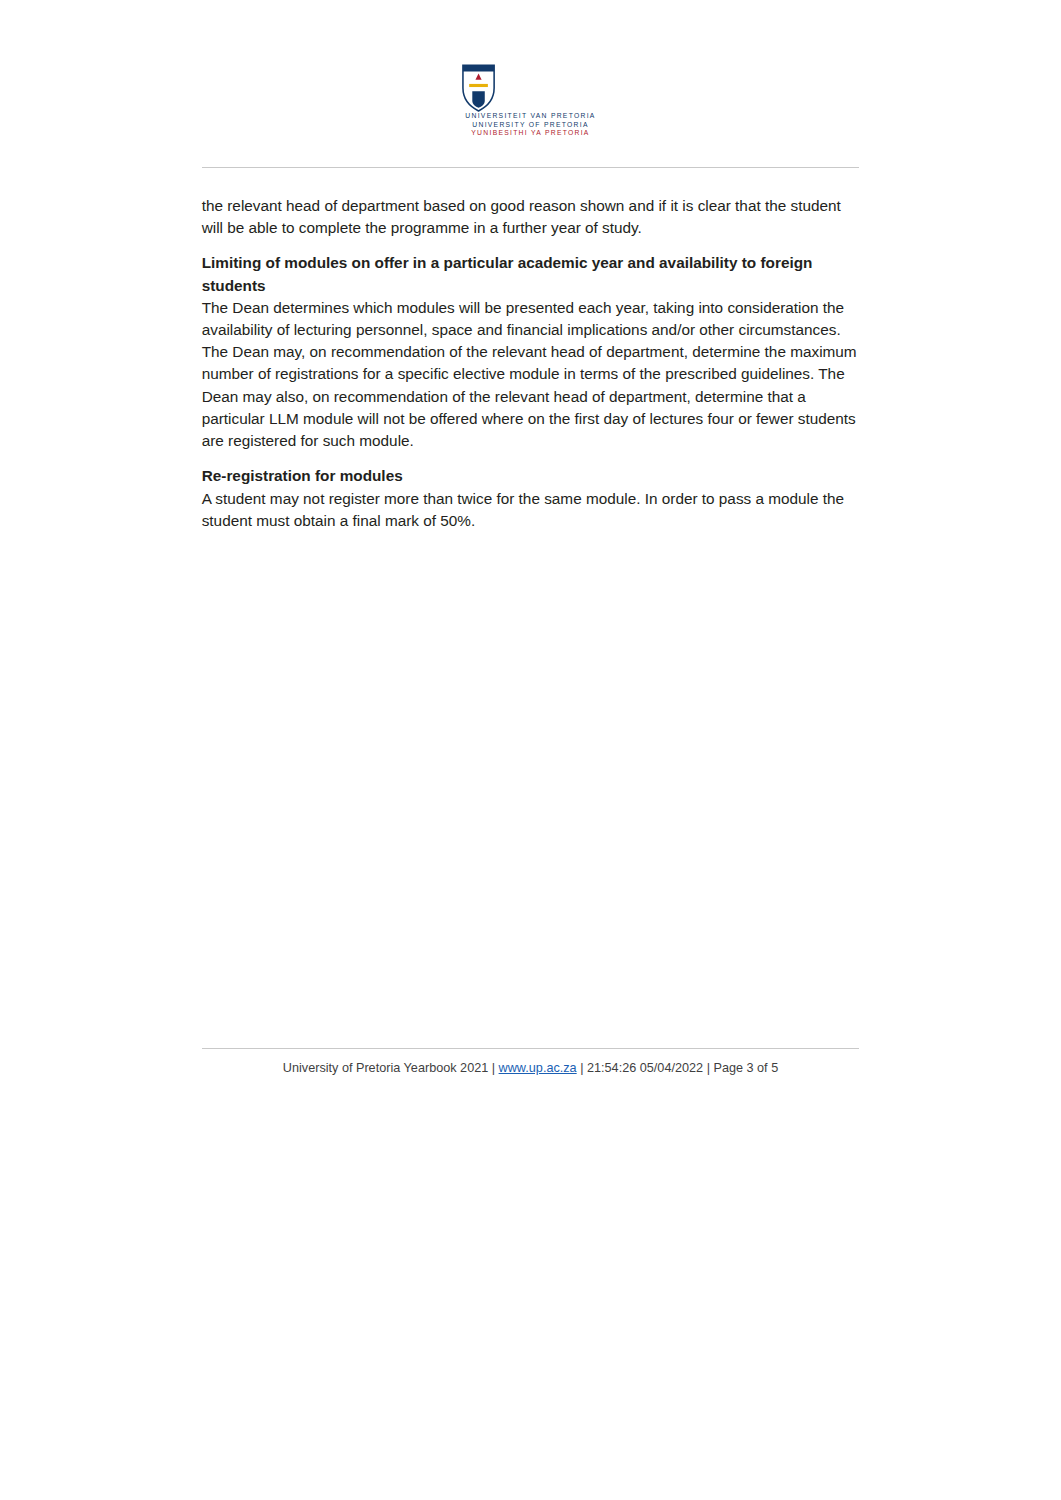the relevant head of department based on good reason shown and if it is clear that the student will be able to complete the programme in a further year of study.
Limiting of modules on offer in a particular academic year and availability to foreign students
The Dean determines which modules will be presented each year, taking into consideration the availability of lecturing personnel, space and financial implications and/or other circumstances. The Dean may, on recommendation of the relevant head of department, determine the maximum number of registrations for a specific elective module in terms of the prescribed guidelines. The Dean may also, on recommendation of the relevant head of department, determine that a particular LLM module will not be offered where on the first day of lectures four or fewer students are registered for such module.
Re-registration for modules
A student may not register more than twice for the same module. In order to pass a module the student must obtain a final mark of 50%.
University of Pretoria Yearbook 2021 | www.up.ac.za | 21:54:26 05/04/2022 | Page 3 of 5